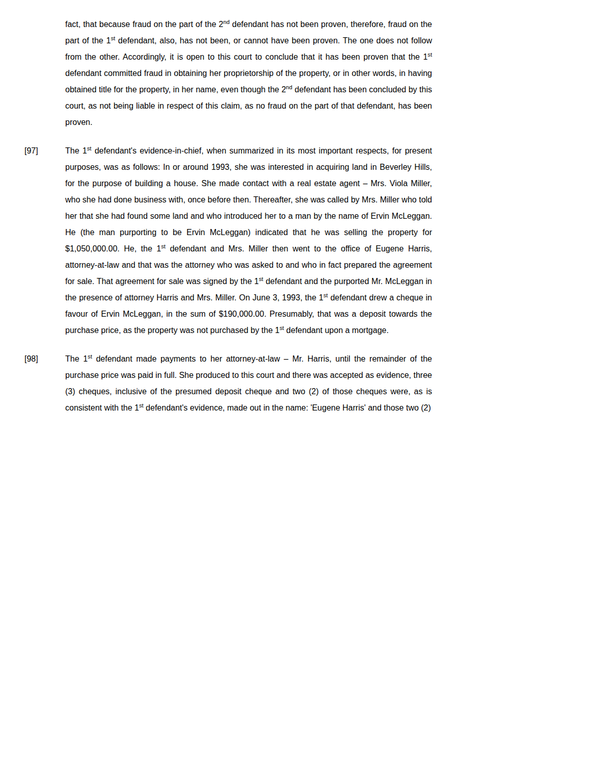fact, that because fraud on the part of the 2nd defendant has not been proven, therefore, fraud on the part of the 1st defendant, also, has not been, or cannot have been proven. The one does not follow from the other. Accordingly, it is open to this court to conclude that it has been proven that the 1st defendant committed fraud in obtaining her proprietorship of the property, or in other words, in having obtained title for the property, in her name, even though the 2nd defendant has been concluded by this court, as not being liable in respect of this claim, as no fraud on the part of that defendant, has been proven.
[97]
The 1st defendant's evidence-in-chief, when summarized in its most important respects, for present purposes, was as follows: In or around 1993, she was interested in acquiring land in Beverley Hills, for the purpose of building a house. She made contact with a real estate agent – Mrs. Viola Miller, who she had done business with, once before then. Thereafter, she was called by Mrs. Miller who told her that she had found some land and who introduced her to a man by the name of Ervin McLeggan. He (the man purporting to be Ervin McLeggan) indicated that he was selling the property for $1,050,000.00. He, the 1st defendant and Mrs. Miller then went to the office of Eugene Harris, attorney-at-law and that was the attorney who was asked to and who in fact prepared the agreement for sale. That agreement for sale was signed by the 1st defendant and the purported Mr. McLeggan in the presence of attorney Harris and Mrs. Miller. On June 3, 1993, the 1st defendant drew a cheque in favour of Ervin McLeggan, in the sum of $190,000.00. Presumably, that was a deposit towards the purchase price, as the property was not purchased by the 1st defendant upon a mortgage.
[98]
The 1st defendant made payments to her attorney-at-law – Mr. Harris, until the remainder of the purchase price was paid in full. She produced to this court and there was accepted as evidence, three (3) cheques, inclusive of the presumed deposit cheque and two (2) of those cheques were, as is consistent with the 1st defendant's evidence, made out in the name: 'Eugene Harris' and those two (2)